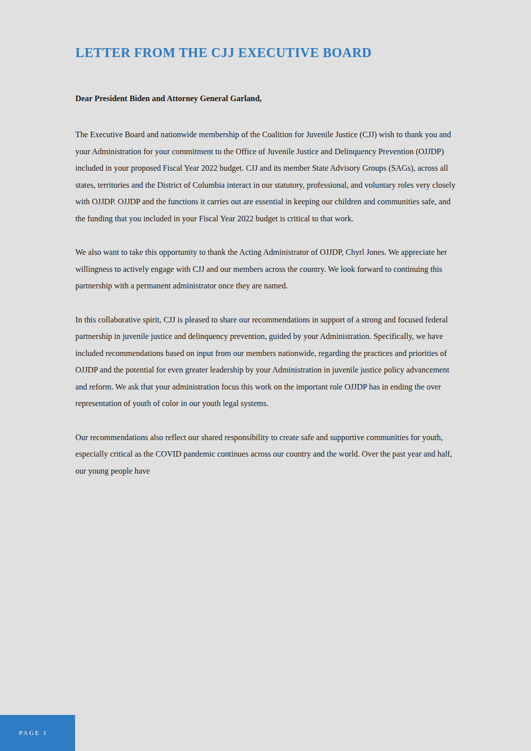LETTER FROM THE CJJ EXECUTIVE BOARD
Dear President Biden and Attorney General Garland,
The Executive Board and nationwide membership of the Coalition for Juvenile Justice (CJJ) wish to thank you and your Administration for your commitment to the Office of Juvenile Justice and Delinquency Prevention (OJJDP) included in your proposed Fiscal Year 2022 budget. CJJ and its member State Advisory Groups (SAGs), across all states, territories and the District of Columbia interact in our statutory, professional, and voluntary roles very closely with OJJDP. OJJDP and the functions it carries out are essential in keeping our children and communities safe, and the funding that you included in your Fiscal Year 2022 budget is critical to that work.
We also want to take this opportunity to thank the Acting Administrator of OJJDP, Chyrl Jones. We appreciate her willingness to actively engage with CJJ and our members across the country. We look forward to continuing this partnership with a permanent administrator once they are named.
In this collaborative spirit, CJJ is pleased to share our recommendations in support of a strong and focused federal partnership in juvenile justice and delinquency prevention, guided by your Administration. Specifically, we have included recommendations based on input from our members nationwide, regarding the practices and priorities of OJJDP and the potential for even greater leadership by your Administration in juvenile justice policy advancement and reform. We ask that your administration focus this work on the important role OJJDP has in ending the over representation of youth of color in our youth legal systems.
Our recommendations also reflect our shared responsibility to create safe and supportive communities for youth, especially critical as the COVID pandemic continues across our country and the world. Over the past year and half, our young people have
PAGE 1